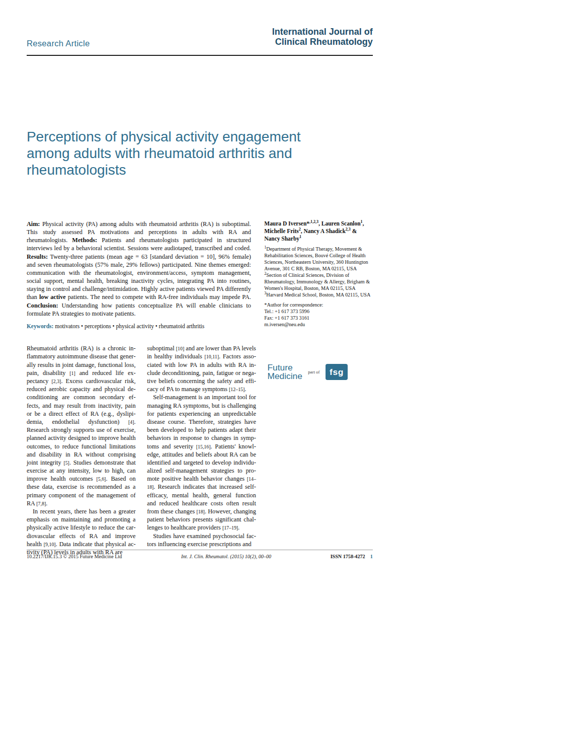Research Article
International Journal of
Clinical Rheumatology
Perceptions of physical activity engagement among adults with rheumatoid arthritis and rheumatologists
Aim: Physical activity (PA) among adults with rheumatoid arthritis (RA) is suboptimal. This study assessed PA motivations and perceptions in adults with RA and rheumatologists. Methods: Patients and rheumatologists participated in structured interviews led by a behavioral scientist. Sessions were audiotaped, transcribed and coded. Results: Twenty-three patients (mean age = 63 [standard deviation = 10], 96% female) and seven rheumatologists (57% male, 29% fellows) participated. Nine themes emerged: communication with the rheumatologist, environment/access, symptom management, social support, mental health, breaking inactivity cycles, integrating PA into routines, staying in control and challenge/intimidation. Highly active patients viewed PA differently than low active patients. The need to compete with RA-free individuals may impede PA. Conclusion: Understanding how patients conceptualize PA will enable clinicians to formulate PA strategies to motivate patients.
Keywords: motivators • perceptions • physical activity • rheumatoid arthritis
Maura D Iversen*,1,2,3, Lauren Scanlon1, Michelle Frits2, Nancy A Shadick2,3 & Nancy Sharby1
1Department of Physical Therapy, Movement & Rehabilitation Sciences, Bouvé College of Health Sciences, Northeastern University, 360 Huntington Avenue, 301 C RB, Boston, MA 02115, USA
2Section of Clinical Sciences, Division of Rheumatology, Immunology & Allergy, Brigham & Women's Hospital, Boston, MA 02115, USA
3Harvard Medical School, Boston, MA 02115, USA
*Author for correspondence:
Tel.: +1 617 373 5996
Fax: +1 617 373 3161
m.iversen@neu.edu
Rheumatoid arthritis (RA) is a chronic inflammatory autoimmune disease that generally results in joint damage, functional loss, pain, disability [1] and reduced life expectancy [2,3]. Excess cardiovascular risk, reduced aerobic capacity and physical deconditioning are common secondary effects, and may result from inactivity, pain or be a direct effect of RA (e.g., dyslipidemia, endothelial dysfunction) [4]. Research strongly supports use of exercise, planned activity designed to improve health outcomes, to reduce functional limitations and disability in RA without comprising joint integrity [5]. Studies demonstrate that exercise at any intensity, low to high, can improve health outcomes [5,6]. Based on these data, exercise is recommended as a primary component of the management of RA [7,8].
In recent years, there has been a greater emphasis on maintaining and promoting a physically active lifestyle to reduce the cardiovascular effects of RA and improve health [9,10]. Data indicate that physical activity (PA) levels in adults with RA are
suboptimal [10] and are lower than PA levels in healthy individuals [10,11]. Factors associated with low PA in adults with RA include deconditioning, pain, fatigue or negative beliefs concerning the safety and efficacy of PA to manage symptoms [12–15].
Self-management is an important tool for managing RA symptoms, but is challenging for patients experiencing an unpredictable disease course. Therefore, strategies have been developed to help patients adapt their behaviors in response to changes in symptoms and severity [15,16]. Patients' knowledge, attitudes and beliefs about RA can be identified and targeted to develop individualized self-management strategies to promote positive health behavior changes [14–18]. Research indicates that increased self-efficacy, mental health, general function and reduced healthcare costs often result from these changes [18]. However, changing patient behaviors presents significant challenges to healthcare providers [17–19].
Studies have examined psychosocial factors influencing exercise prescriptions and
Future Medicine
part of
fsg
10.2217/IJR.15.3 © 2015 Future Medicine Ltd
Int. J. Clin. Rheumatol. (2015) 10(2), 00–00
ISSN 1758-4272 1